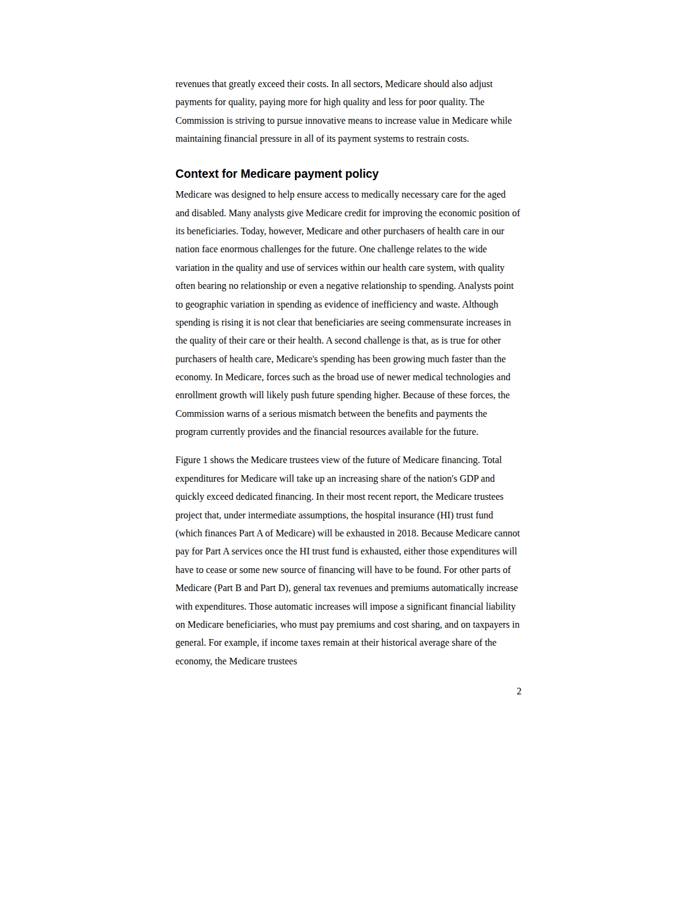revenues that greatly exceed their costs. In all sectors, Medicare should also adjust payments for quality, paying more for high quality and less for poor quality. The Commission is striving to pursue innovative means to increase value in Medicare while maintaining financial pressure in all of its payment systems to restrain costs.
Context for Medicare payment policy
Medicare was designed to help ensure access to medically necessary care for the aged and disabled. Many analysts give Medicare credit for improving the economic position of its beneficiaries. Today, however, Medicare and other purchasers of health care in our nation face enormous challenges for the future. One challenge relates to the wide variation in the quality and use of services within our health care system, with quality often bearing no relationship or even a negative relationship to spending. Analysts point to geographic variation in spending as evidence of inefficiency and waste. Although spending is rising it is not clear that beneficiaries are seeing commensurate increases in the quality of their care or their health. A second challenge is that, as is true for other purchasers of health care, Medicare's spending has been growing much faster than the economy. In Medicare, forces such as the broad use of newer medical technologies and enrollment growth will likely push future spending higher. Because of these forces, the Commission warns of a serious mismatch between the benefits and payments the program currently provides and the financial resources available for the future.
Figure 1 shows the Medicare trustees view of the future of Medicare financing. Total expenditures for Medicare will take up an increasing share of the nation's GDP and quickly exceed dedicated financing. In their most recent report, the Medicare trustees project that, under intermediate assumptions, the hospital insurance (HI) trust fund (which finances Part A of Medicare) will be exhausted in 2018. Because Medicare cannot pay for Part A services once the HI trust fund is exhausted, either those expenditures will have to cease or some new source of financing will have to be found. For other parts of Medicare (Part B and Part D), general tax revenues and premiums automatically increase with expenditures. Those automatic increases will impose a significant financial liability on Medicare beneficiaries, who must pay premiums and cost sharing, and on taxpayers in general. For example, if income taxes remain at their historical average share of the economy, the Medicare trustees
2